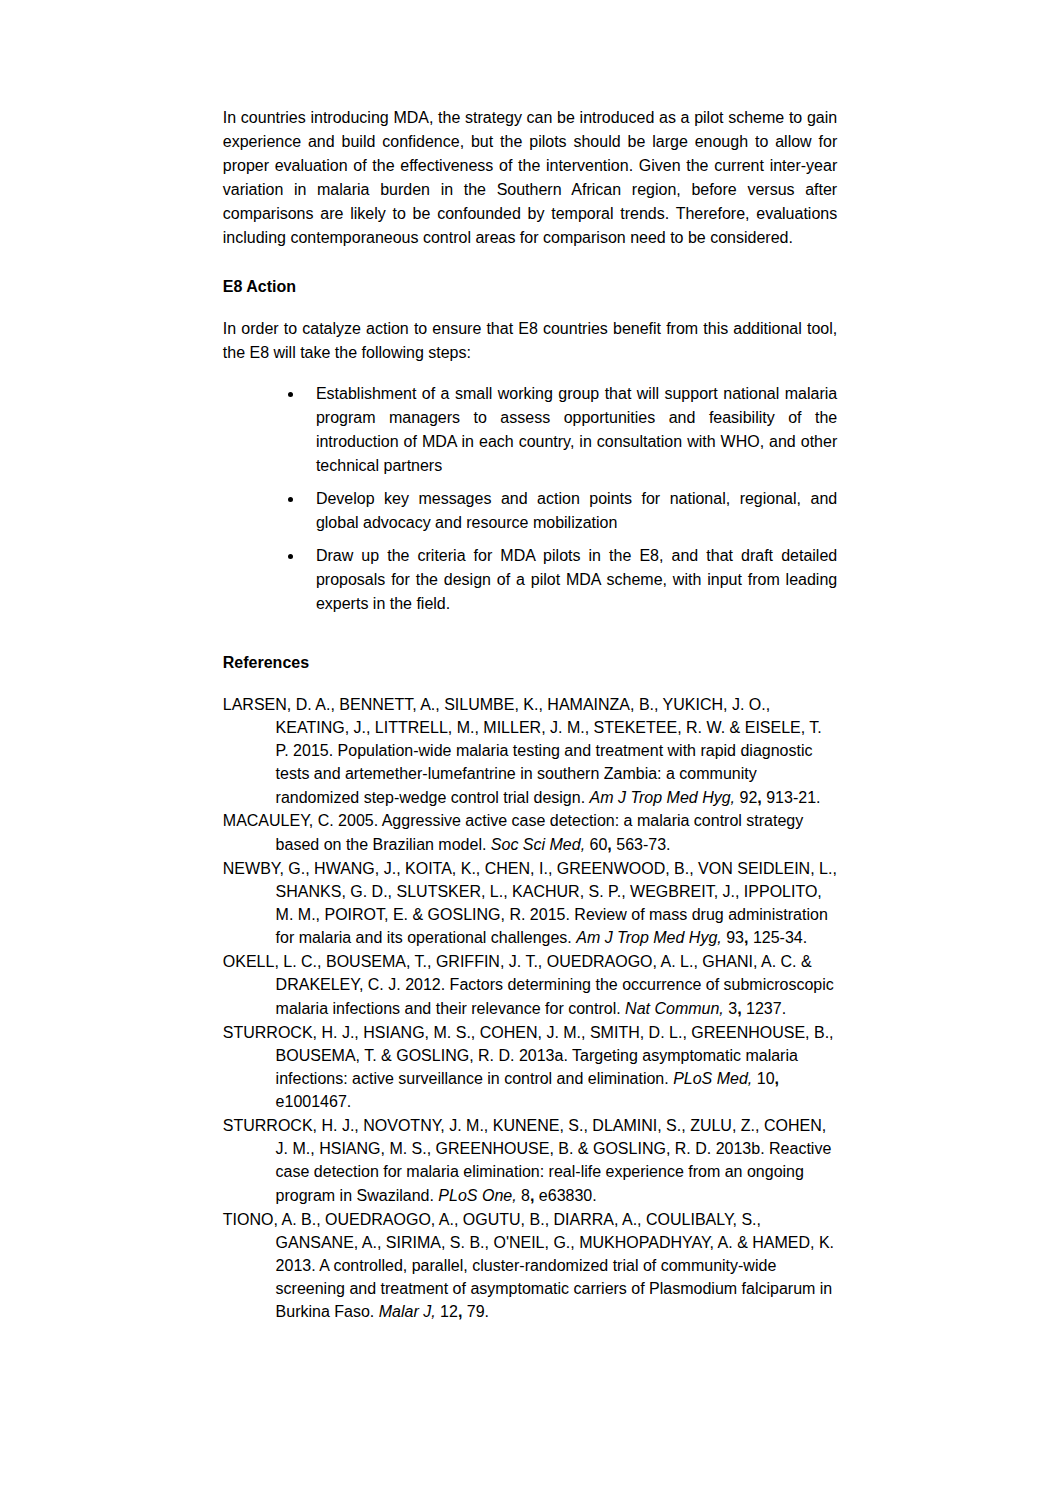In countries introducing MDA, the strategy can be introduced as a pilot scheme to gain experience and build confidence, but the pilots should be large enough to allow for proper evaluation of the effectiveness of the intervention. Given the current inter-year variation in malaria burden in the Southern African region, before versus after comparisons are likely to be confounded by temporal trends. Therefore, evaluations including contemporaneous control areas for comparison need to be considered.
E8 Action
In order to catalyze action to ensure that E8 countries benefit from this additional tool, the E8 will take the following steps:
Establishment of a small working group that will support national malaria program managers to assess opportunities and feasibility of the introduction of MDA in each country, in consultation with WHO, and other technical partners
Develop key messages and action points for national, regional, and global advocacy and resource mobilization
Draw up the criteria for MDA pilots in the E8, and that draft detailed proposals for the design of a pilot MDA scheme, with input from leading experts in the field.
References
LARSEN, D. A., BENNETT, A., SILUMBE, K., HAMAINZA, B., YUKICH, J. O., KEATING, J., LITTRELL, M., MILLER, J. M., STEKETEE, R. W. & EISELE, T. P. 2015. Population-wide malaria testing and treatment with rapid diagnostic tests and artemether-lumefantrine in southern Zambia: a community randomized step-wedge control trial design. Am J Trop Med Hyg, 92, 913-21.
MACAULEY, C. 2005. Aggressive active case detection: a malaria control strategy based on the Brazilian model. Soc Sci Med, 60, 563-73.
NEWBY, G., HWANG, J., KOITA, K., CHEN, I., GREENWOOD, B., VON SEIDLEIN, L., SHANKS, G. D., SLUTSKER, L., KACHUR, S. P., WEGBREIT, J., IPPOLITO, M. M., POIROT, E. & GOSLING, R. 2015. Review of mass drug administration for malaria and its operational challenges. Am J Trop Med Hyg, 93, 125-34.
OKELL, L. C., BOUSEMA, T., GRIFFIN, J. T., OUEDRAOGO, A. L., GHANI, A. C. & DRAKELEY, C. J. 2012. Factors determining the occurrence of submicroscopic malaria infections and their relevance for control. Nat Commun, 3, 1237.
STURROCK, H. J., HSIANG, M. S., COHEN, J. M., SMITH, D. L., GREENHOUSE, B., BOUSEMA, T. & GOSLING, R. D. 2013a. Targeting asymptomatic malaria infections: active surveillance in control and elimination. PLoS Med, 10, e1001467.
STURROCK, H. J., NOVOTNY, J. M., KUNENE, S., DLAMINI, S., ZULU, Z., COHEN, J. M., HSIANG, M. S., GREENHOUSE, B. & GOSLING, R. D. 2013b. Reactive case detection for malaria elimination: real-life experience from an ongoing program in Swaziland. PLoS One, 8, e63830.
TIONO, A. B., OUEDRAOGO, A., OGUTU, B., DIARRA, A., COULIBALY, S., GANSANE, A., SIRIMA, S. B., O'NEIL, G., MUKHOPADHYAY, A. & HAMED, K. 2013. A controlled, parallel, cluster-randomized trial of community-wide screening and treatment of asymptomatic carriers of Plasmodium falciparum in Burkina Faso. Malar J, 12, 79.